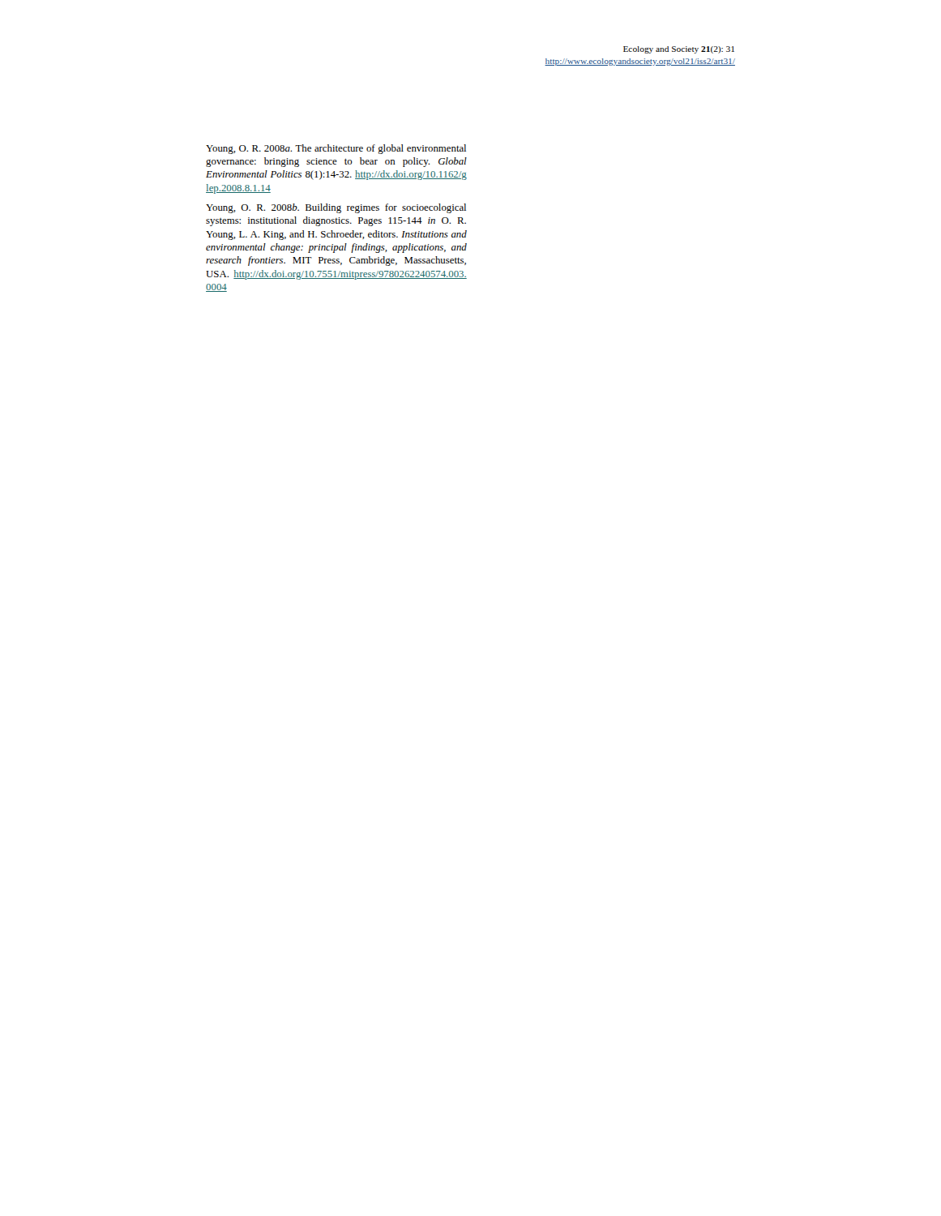Ecology and Society 21(2): 31
http://www.ecologyandsociety.org/vol21/iss2/art31/
Young, O. R. 2008a. The architecture of global environmental governance: bringing science to bear on policy. Global Environmental Politics 8(1):14-32. http://dx.doi.org/10.1162/glep.2008.8.1.14
Young, O. R. 2008b. Building regimes for socioecological systems: institutional diagnostics. Pages 115-144 in O. R. Young, L. A. King, and H. Schroeder, editors. Institutions and environmental change: principal findings, applications, and research frontiers. MIT Press, Cambridge, Massachusetts, USA. http://dx.doi.org/10.7551/mitpress/9780262240574.003.0004